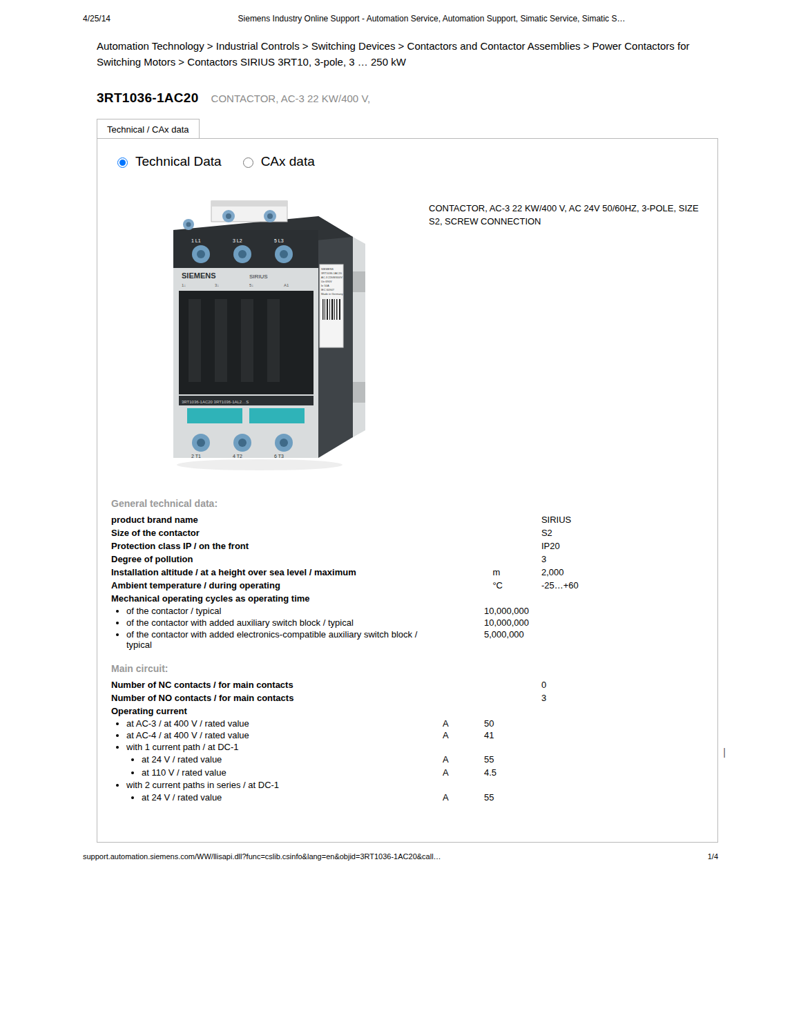4/25/14
Siemens Industry Online Support - Automation Service, Automation Support, Simatic Service, Simatic S…
Automation Technology > Industrial Controls > Switching Devices > Contactors and Contactor Assemblies > Power Contactors for Switching Motors > Contactors SIRIUS 3RT10, 3-pole, 3 … 250 kW
3RT1036-1AC20
CONTACTOR, AC-3 22 KW/400 V,
Technical / CAx data
Technical Data CAx data
1 L1 3 L2 5 L3 SIEMENS SIRIUS 1↓ 3↓ 5↓ A1 3RT1036-1AC20 3RT1036-1AL2…S 2 T1 4 T2 6 T3 SIEMENS 3RT1036-1AC20 AC-3 22kW/400V Ue 690V Ie 50A IEC 60947 Made in Germany
CONTACTOR, AC-3 22 KW/400 V, AC 24V 50/60HZ, 3-POLE, SIZE S2, SCREW CONNECTION
General technical data:
| product brand name | | SIRIUS |
| Size of the contactor | | S2 |
| Protection class IP / on the front | | IP20 |
| Degree of pollution | | 3 |
| Installation altitude / at a height over sea level / maximum | m | 2,000 |
| Ambient temperature / during operating | °C | -25…+60 |
| Mechanical operating cycles as operating time | | |
of the contactor / typical
10,000,000
of the contactor with added auxiliary switch block / typical
10,000,000
of the contactor with added electronics-compatible auxiliary switch block / typical
5,000,000
Main circuit:
| Number of NC contacts / for main contacts | | 0 |
| Number of NO contacts / for main contacts | | 3 |
| Operating current | | |
at AC-3 / at 400 V / rated value
A
50
at AC-4 / at 400 V / rated value
A
41
with 1 current path / at DC-1
at 24 V / rated value
A
55
at 110 V / rated value
A
4.5
with 2 current paths in series / at DC-1
at 24 V / rated value
A
55
|
support.automation.siemens.com/WW/llisapi.dll?func=cslib.csinfo&lang=en&objid=3RT1036-1AC20&call…
1/4